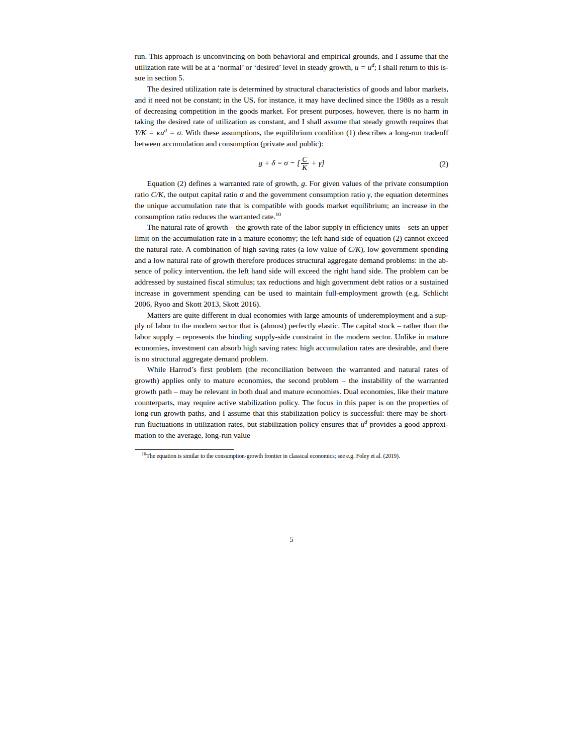run. This approach is unconvincing on both behavioral and empirical grounds, and I assume that the utilization rate will be at a ‘normal’ or ‘desired’ level in steady growth, u = ud; I shall return to this issue in section 5.
The desired utilization rate is determined by structural characteristics of goods and labor markets, and it need not be constant; in the US, for instance, it may have declined since the 1980s as a result of decreasing competition in the goods market. For present purposes, however, there is no harm in taking the desired rate of utilization as constant, and I shall assume that steady growth requires that Y/K = κud = σ. With these assumptions, the equilibrium condition (1) describes a long-run tradeoff between accumulation and consumption (private and public):
g + δ = σ − [CK + γ] (2)
Equation (2) defines a warranted rate of growth, g. For given values of the private consumption ratio C/K, the output capital ratio σ and the government consumption ratio γ, the equation determines the unique accumulation rate that is compatible with goods market equilibrium; an increase in the consumption ratio reduces the warranted rate.10
The natural rate of growth – the growth rate of the labor supply in efficiency units – sets an upper limit on the accumulation rate in a mature economy; the left hand side of equation (2) cannot exceed the natural rate. A combination of high saving rates (a low value of C/K), low government spending and a low natural rate of growth therefore produces structural aggregate demand problems: in the absence of policy intervention, the left hand side will exceed the right hand side. The problem can be addressed by sustained fiscal stimulus; tax reductions and high government debt ratios or a sustained increase in government spending can be used to maintain full-employment growth (e.g. Schlicht 2006, Ryoo and Skott 2013, Skott 2016).
Matters are quite different in dual economies with large amounts of underemployment and a supply of labor to the modern sector that is (almost) perfectly elastic. The capital stock – rather than the labor supply – represents the binding supply-side constraint in the modern sector. Unlike in mature economies, investment can absorb high saving rates: high accumulation rates are desirable, and there is no structural aggregate demand problem.
While Harrod’s first problem (the reconciliation between the warranted and natural rates of growth) applies only to mature economies, the second problem – the instability of the warranted growth path – may be relevant in both dual and mature economies. Dual economies, like their mature counterparts, may require active stabilization policy. The focus in this paper is on the properties of long-run growth paths, and I assume that this stabilization policy is successful: there may be short-run fluctuations in utilization rates, but stabilization policy ensures that ud provides a good approximation to the average, long-run value
10The equation is similar to the consumption-growth frontier in classical economics; see e.g. Foley et al. (2019).
5